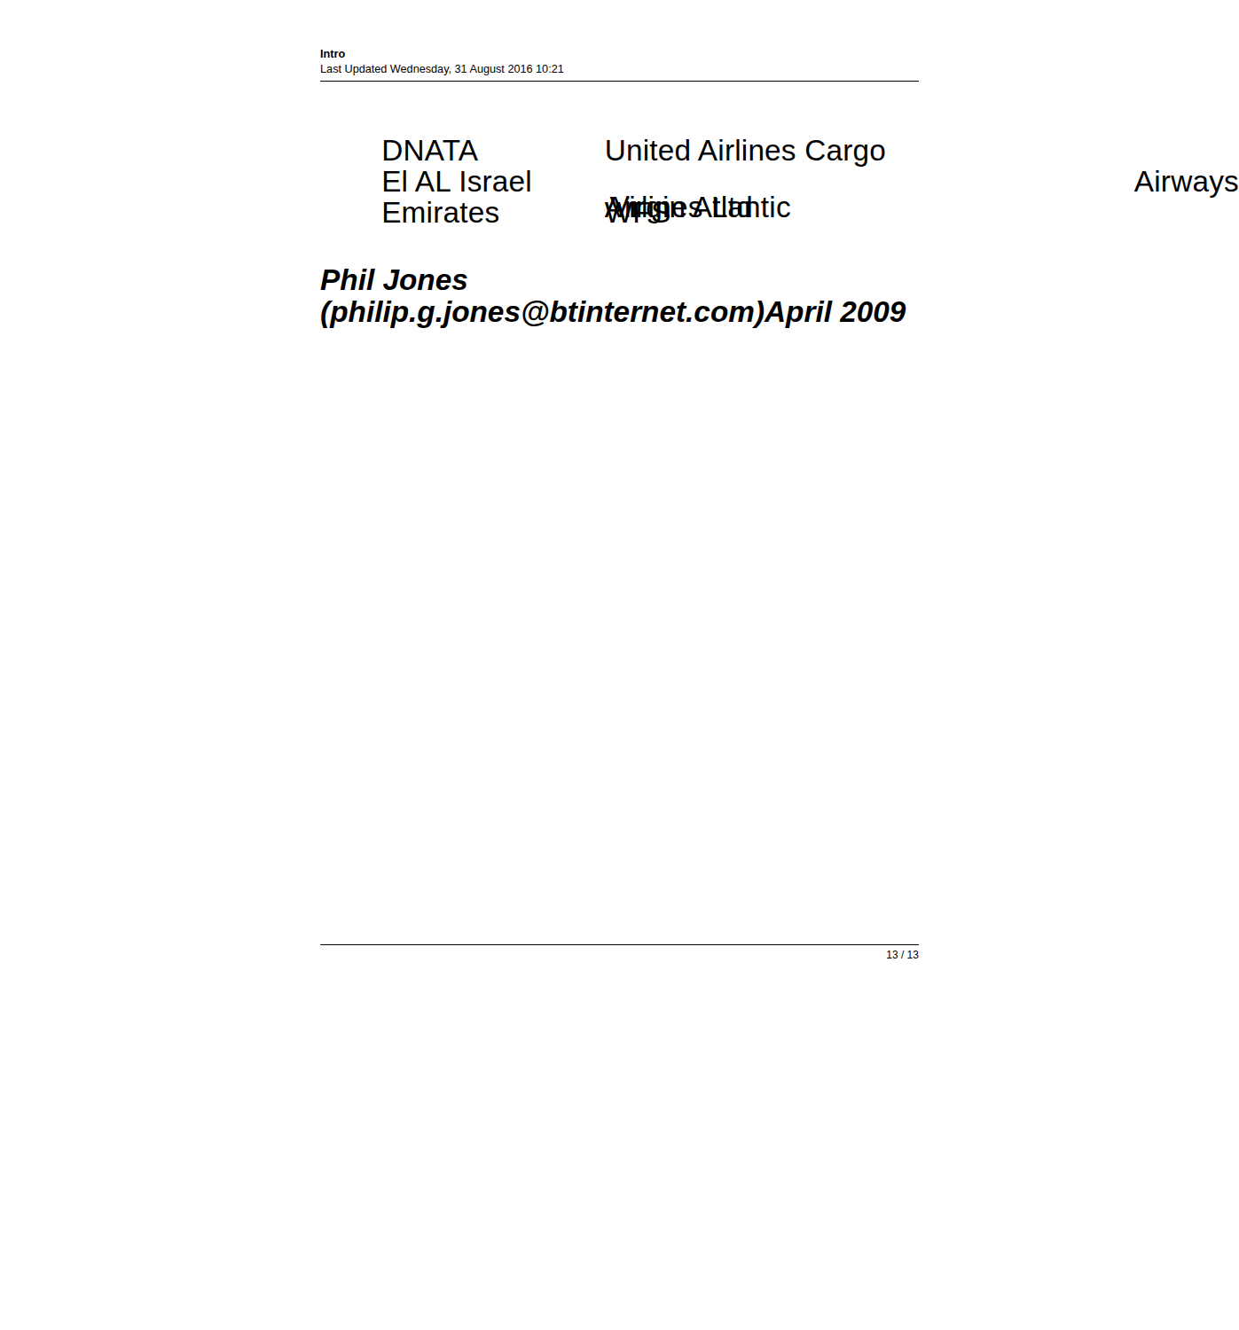Intro
Last Updated Wednesday, 31 August 2016 10:21
DNATA United Airlines Cargo El AL Israel Airlines Ltd Virgin Atlantic Airways Ltd Emirates WFS
Phil Jones (philip.g.jones@btinternet.com)April 2009
13 / 13